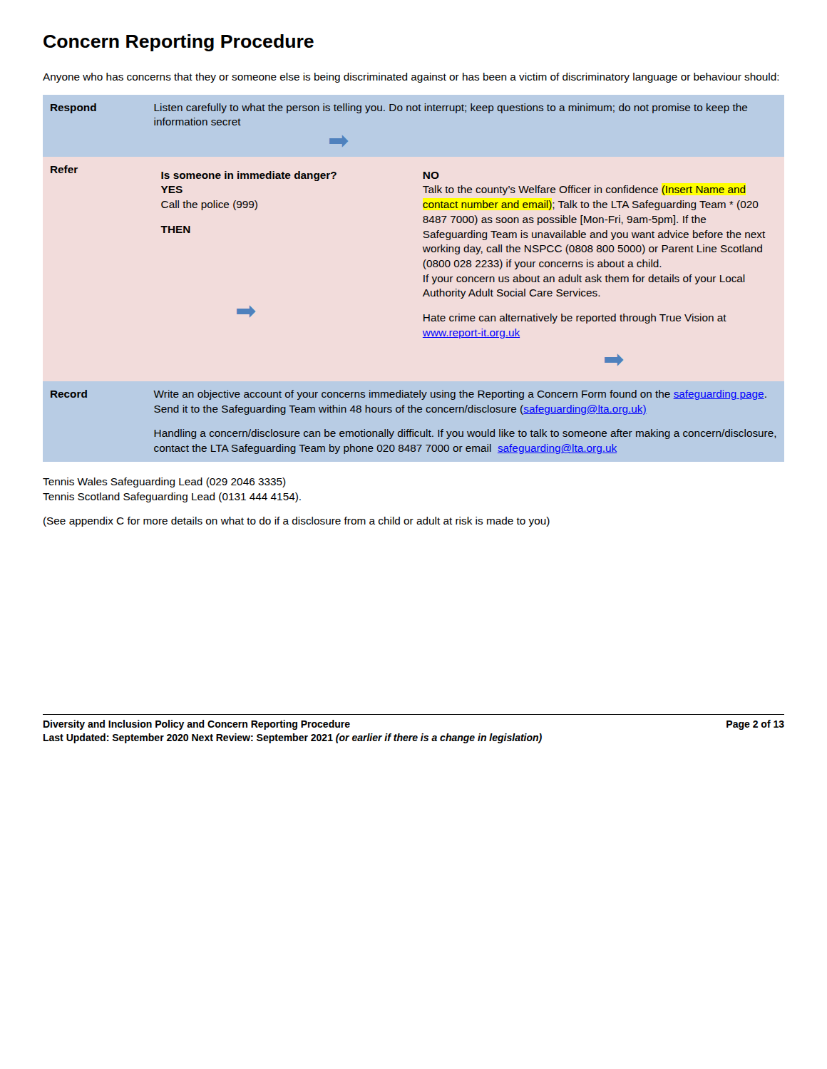Concern Reporting Procedure
Anyone who has concerns that they or someone else is being discriminated against or has been a victim of discriminatory language or behaviour should:
| Respond | Listen carefully to what the person is telling you. Do not interrupt; keep questions to a minimum; do not promise to keep the information secret ➡ |
| Refer | / Is someone in immediate danger? YES Call the police (999) THEN ➡ / NO Talk to the county’s Welfare Officer in confidence (Insert Name and contact number and email) ; Talk to the LTA Safeguarding Team * (020 8487 7000) as soon as possible [Mon-Fri, 9am-5pm]. If the Safeguarding Team is unavailable and you want advice before the next working day, call the NSPCC (0808 800 5000) or Parent Line Scotland (0800 028 2233) if your concerns is about a child. If your concern us about an adult ask them for details of your Local Authority Adult Social Care Services. Hate crime can alternatively be reported through True Vision at www.report-it.org.uk ➡ / |
| Record | Write an objective account of your concerns immediately using the Reporting a Concern Form found on the safeguarding page . Send it to the Safeguarding Team within 48 hours of the concern/disclosure ( safeguarding@lta.org.uk) Handling a concern/disclosure can be emotionally difficult. If you would like to talk to someone after making a concern/disclosure, contact the LTA Safeguarding Team by phone 020 8487 7000 or email safeguarding@lta.org.uk |
Tennis Wales Safeguarding Lead (029 2046 3335)
Tennis Scotland Safeguarding Lead (0131 444 4154).
(See appendix C for more details on what to do if a disclosure from a child or adult at risk is made to you)
| Diversity and Inclusion Policy and Concern Reporting Procedure | Page 2 of 13 |
| Last Updated: September 2020 Next Review: September 2021 (or earlier if there is a change in legislation) |